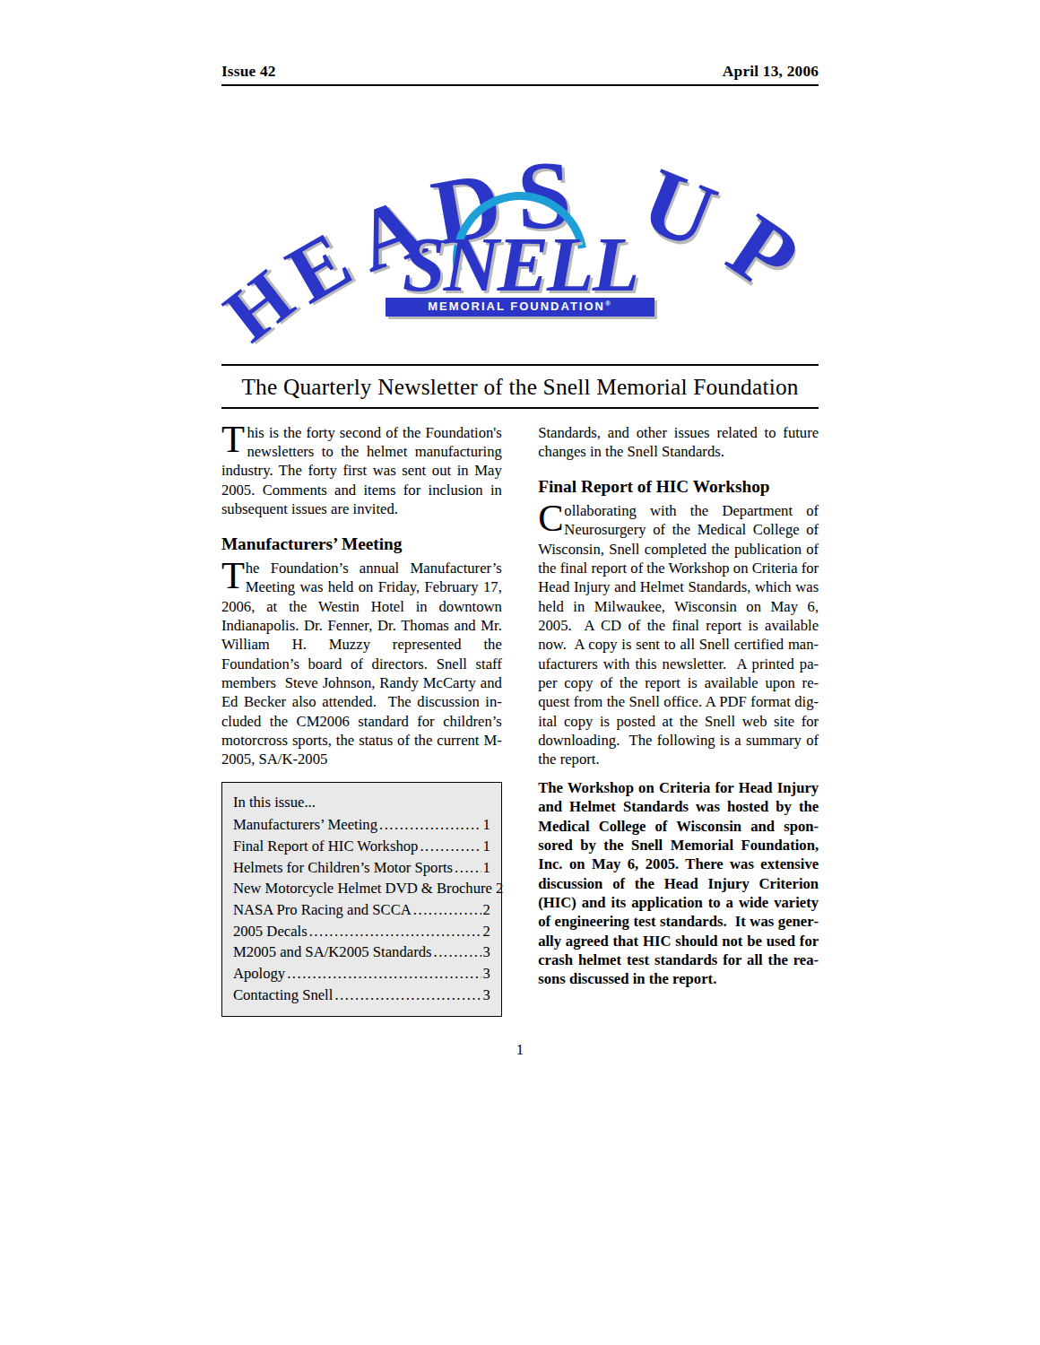Issue 42 April 13, 2006
H E A D S U P
SNELL
MEMORIAL FOUNDATION®
The Quarterly Newsletter of the Snell Memorial Foundation
This is the forty second of the Foundation's newsletters to the helmet manufacturing industry. The forty first was sent out in May 2005. Comments and items for inclusion in subsequent issues are invited.
Manufacturers’ Meeting
The Foundation’s annual Manufacturer’s Meeting was held on Friday, February 17, 2006, at the Westin Hotel in downtown Indianapolis. Dr. Fenner, Dr. Thomas and Mr. William H. Muzzy represented the Foundation’s board of directors. Snell staff members Steve Johnson, Randy McCarty and Ed Becker also attended. The discussion included the CM2006 standard for children’s motorcross sports, the status of the current M-2005, SA/K-2005
In this issue...
Manufacturers’ Meeting............................................... 1
Final Report of HIC Workshop............................................... 1
Helmets for Children’s Motor Sports............................................... 1
New Motorcycle Helmet DVD & Brochure 2
NASA Pro Racing and SCCA............................................... 2
2005 Decals............................................... 2
M2005 and SA/K2005 Standards............................................... 3
Apology............................................... 3
Contacting Snell............................................... 3
Standards, and other issues related to future changes in the Snell Standards.
Final Report of HIC Workshop
Collaborating with the Department of Neurosurgery of the Medical College of Wisconsin, Snell completed the publication of the final report of the Workshop on Criteria for Head Injury and Helmet Standards, which was held in Milwaukee, Wisconsin on May 6, 2005. A CD of the final report is available now. A copy is sent to all Snell certified manufacturers with this newsletter. A printed paper copy of the report is available upon request from the Snell office. A PDF format digital copy is posted at the Snell web site for downloading. The following is a summary of the report.
The Workshop on Criteria for Head Injury and Helmet Standards was hosted by the Medical College of Wisconsin and sponsored by the Snell Memorial Foundation, Inc. on May 6, 2005. There was extensive discussion of the Head Injury Criterion (HIC) and its application to a wide variety of engineering test standards. It was generally agreed that HIC should not be used for crash helmet test standards for all the reasons discussed in the report.
1